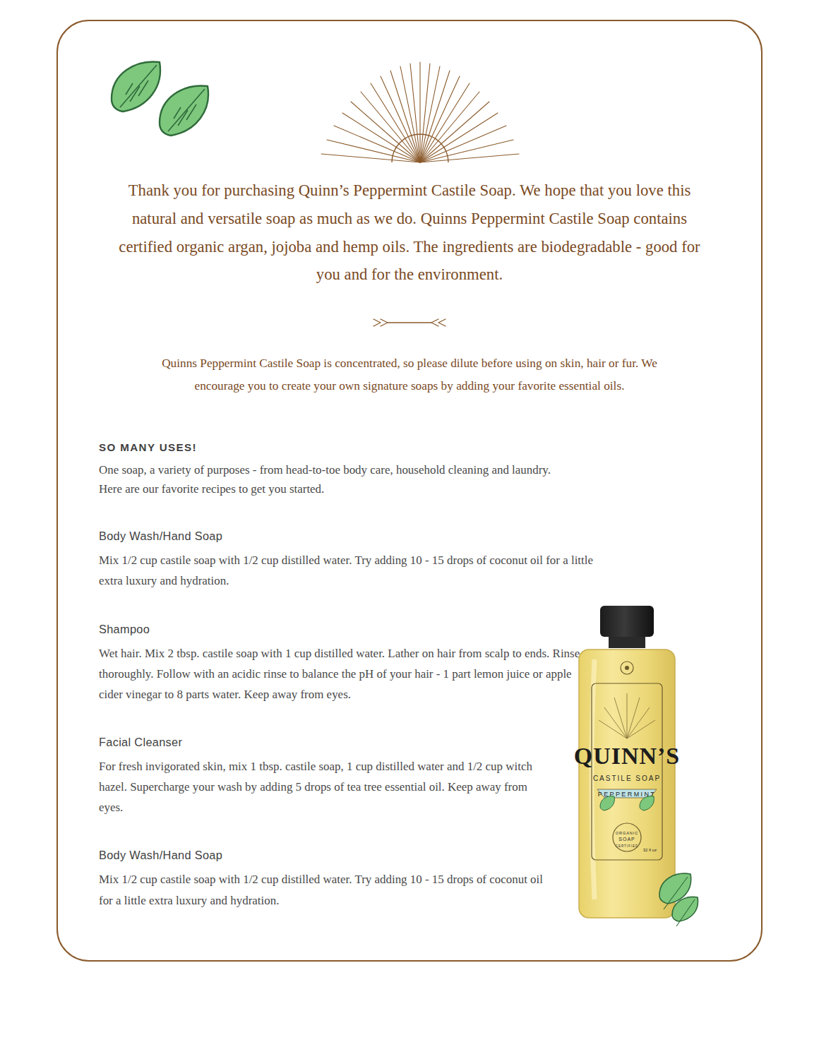Thank you for purchasing Quinn’s Peppermint Castile Soap. We hope that you love this natural and versatile soap as much as we do. Quinns Peppermint Castile Soap contains certified organic argan, jojoba and hemp oils. The ingredients are biodegradable - good for you and for the environment.
Quinns Peppermint Castile Soap is concentrated, so please dilute before using on skin, hair or fur. We encourage you to create your own signature soaps by adding your favorite essential oils.
So many uses!
One soap, a variety of purposes - from head-to-toe body care, household cleaning and laundry.
Here are our favorite recipes to get you started.
Body Wash/Hand Soap
Mix 1/2 cup castile soap with 1/2 cup distilled water. Try adding 10 - 15 drops of coconut oil for a little extra luxury and hydration.
Shampoo
Wet hair. Mix 2 tbsp. castile soap with 1 cup distilled water. Lather on hair from scalp to ends. Rinse thoroughly. Follow with an acidic rinse to balance the pH of your hair - 1 part lemon juice or apple cider vinegar to 8 parts water. Keep away from eyes.
Facial Cleanser
For fresh invigorated skin, mix 1 tbsp. castile soap, 1 cup distilled water and 1/2 cup witch hazel. Supercharge your wash by adding 5 drops of tea tree essential oil. Keep away from eyes.
Body Wash/Hand Soap
Mix 1/2 cup castile soap with 1/2 cup distilled water. Try adding 10 - 15 drops of coconut oil for a little extra luxury and hydration.
QUINN’S CASTILE SOAP PEPPERMINT ORGANIC SOAP CERTIFIED 32 fl oz